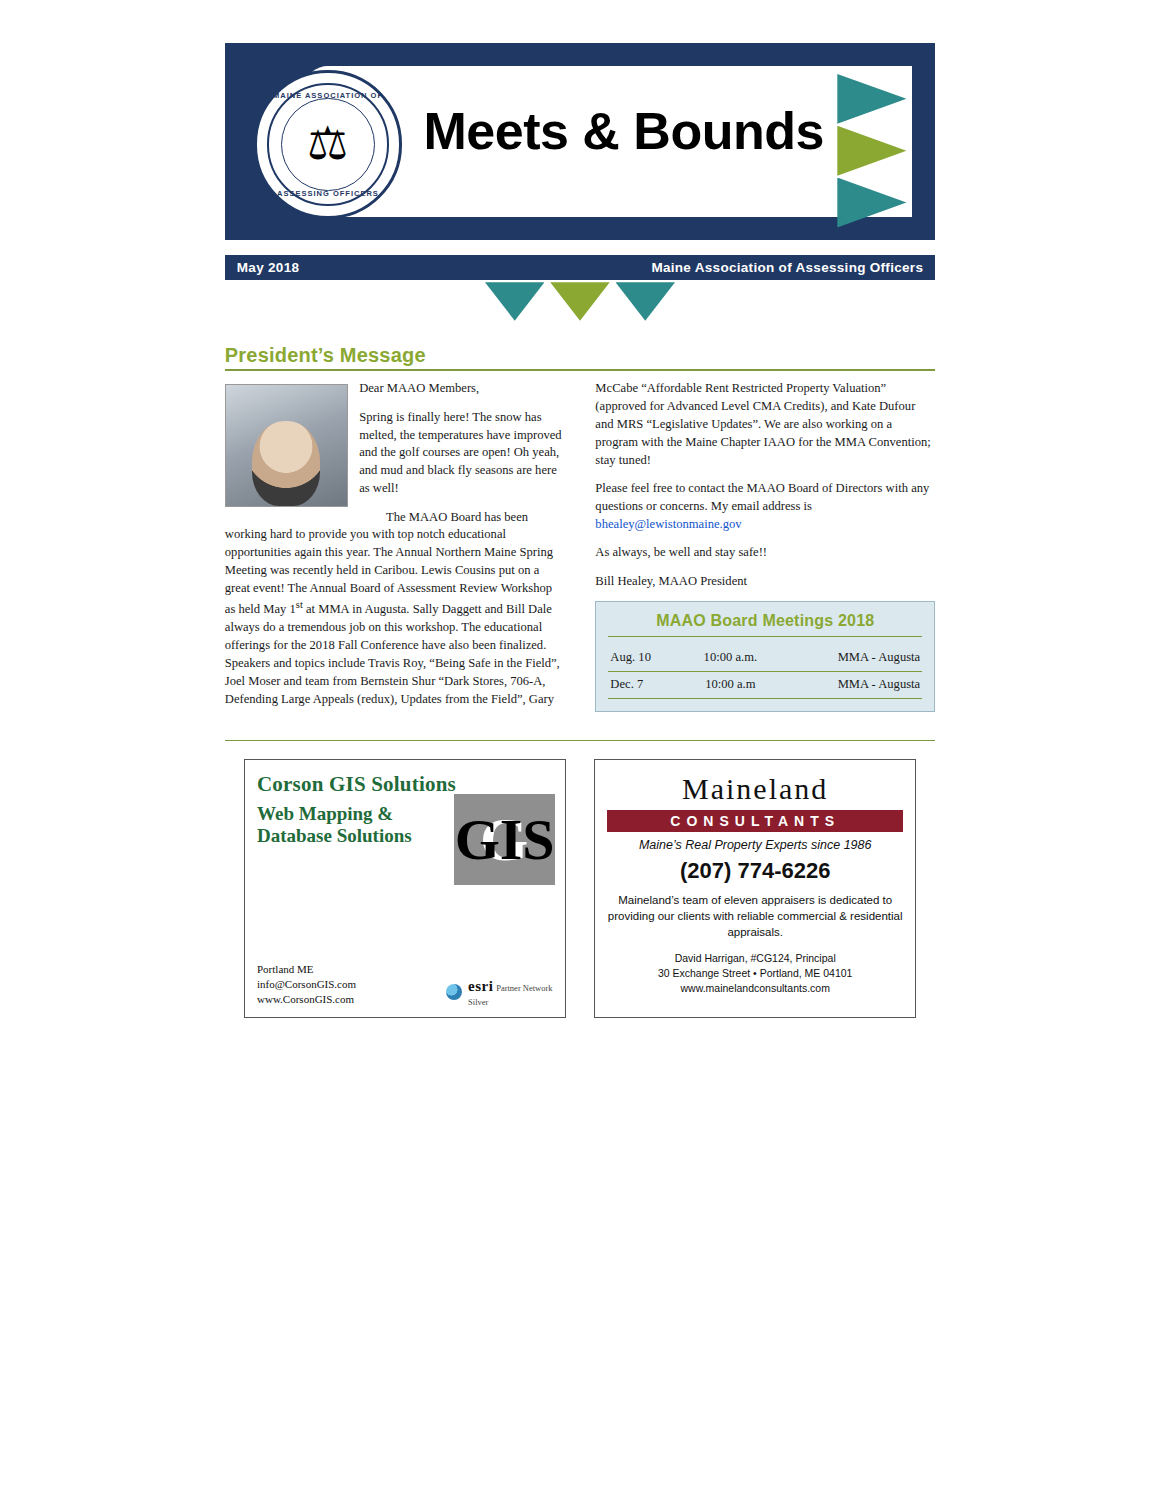Meets & Bounds
MAINE ASSOCIATION OF ASSESSING OFFICERS
⚖
May 2018 Maine Association of Assessing Officers
President’s Message
Dear MAAO Members,
Spring is finally here! The snow has melted, the temperatures have improved and the golf courses are open! Oh yeah, and mud and black fly seasons are here as well!
The MAAO Board has been working hard to provide you with top notch educational opportunities again this year. The Annual Northern Maine Spring Meeting was recently held in Caribou. Lewis Cousins put on a great event! The Annual Board of Assessment Review Workshop as held May 1st at MMA in Augusta. Sally Daggett and Bill Dale always do a tremendous job on this workshop. The educational offerings for the 2018 Fall Conference have also been finalized. Speakers and topics include Travis Roy, “Being Safe in the Field”, Joel Moser and team from Bernstein Shur “Dark Stores, 706-A, Defending Large Appeals (redux), Updates from the Field”, Gary McCabe “Affordable Rent Restricted Property Valuation” (approved for Advanced Level CMA Credits), and Kate Dufour and MRS “Legislative Updates”. We are also working on a program with the Maine Chapter IAAO for the MMA Convention; stay tuned!
Please feel free to contact the MAAO Board of Directors with any questions or concerns. My email address is bhealey@lewistonmaine.gov
As always, be well and stay safe!!
Bill Healey, MAAO President
MAAO Board Meetings 2018
| Aug. 10 | 10:00 a.m. | MMA - Augusta |
| Dec. 7 | 10:00 a.m | MMA - Augusta |
Corson GIS Solutions
Web Mapping &
Database Solutions
G
GIS
Portland ME
info@CorsonGIS.com
www.CorsonGIS.com
esri Partner Network
Silver
Maineland
CONSULTANTS
Maine’s Real Property Experts since 1986
(207) 774-6226
Maineland’s team of eleven appraisers is dedicated to providing our clients with reliable commercial & residential appraisals.
David Harrigan, #CG124, Principal
30 Exchange Street • Portland, ME 04101
www.mainelandconsultants.com